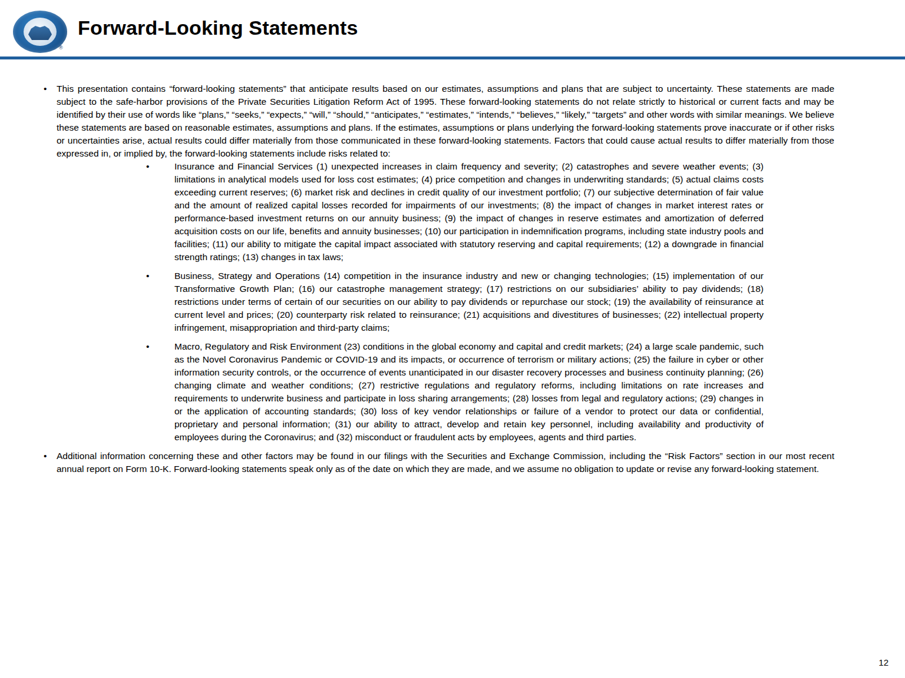®
Forward-Looking Statements
• This presentation contains “forward-looking statements” that anticipate results based on our estimates, assumptions and plans that are subject to uncertainty. These statements are made subject to the safe-harbor provisions of the Private Securities Litigation Reform Act of 1995. These forward-looking statements do not relate strictly to historical or current facts and may be identified by their use of words like “plans,” “seeks,” “expects,” “will,” “should,” “anticipates,” “estimates,” “intends,” “believes,” “likely,” “targets” and other words with similar meanings. We believe these statements are based on reasonable estimates, assumptions and plans. If the estimates, assumptions or plans underlying the forward-looking statements prove inaccurate or if other risks or uncertainties arise, actual results could differ materially from those communicated in these forward-looking statements. Factors that could cause actual results to differ materially from those expressed in, or implied by, the forward-looking statements include risks related to:
• Insurance and Financial Services (1) unexpected increases in claim frequency and severity; (2) catastrophes and severe weather events; (3) limitations in analytical models used for loss cost estimates; (4) price competition and changes in underwriting standards; (5) actual claims costs exceeding current reserves; (6) market risk and declines in credit quality of our investment portfolio; (7) our subjective determination of fair value and the amount of realized capital losses recorded for impairments of our investments; (8) the impact of changes in market interest rates or performance-based investment returns on our annuity business; (9) the impact of changes in reserve estimates and amortization of deferred acquisition costs on our life, benefits and annuity businesses; (10) our participation in indemnification programs, including state industry pools and facilities; (11) our ability to mitigate the capital impact associated with statutory reserving and capital requirements; (12) a downgrade in financial strength ratings; (13) changes in tax laws;
• Business, Strategy and Operations (14) competition in the insurance industry and new or changing technologies; (15) implementation of our Transformative Growth Plan; (16) our catastrophe management strategy; (17) restrictions on our subsidiaries’ ability to pay dividends; (18) restrictions under terms of certain of our securities on our ability to pay dividends or repurchase our stock; (19) the availability of reinsurance at current level and prices; (20) counterparty risk related to reinsurance; (21) acquisitions and divestitures of businesses; (22) intellectual property infringement, misappropriation and third-party claims;
• Macro, Regulatory and Risk Environment (23) conditions in the global economy and capital and credit markets; (24) a large scale pandemic, such as the Novel Coronavirus Pandemic or COVID-19 and its impacts, or occurrence of terrorism or military actions; (25) the failure in cyber or other information security controls, or the occurrence of events unanticipated in our disaster recovery processes and business continuity planning; (26) changing climate and weather conditions; (27) restrictive regulations and regulatory reforms, including limitations on rate increases and requirements to underwrite business and participate in loss sharing arrangements; (28) losses from legal and regulatory actions; (29) changes in or the application of accounting standards; (30) loss of key vendor relationships or failure of a vendor to protect our data or confidential, proprietary and personal information; (31) our ability to attract, develop and retain key personnel, including availability and productivity of employees during the Coronavirus; and (32) misconduct or fraudulent acts by employees, agents and third parties.
• Additional information concerning these and other factors may be found in our filings with the Securities and Exchange Commission, including the “Risk Factors” section in our most recent annual report on Form 10-K. Forward-looking statements speak only as of the date on which they are made, and we assume no obligation to update or revise any forward-looking statement.
12